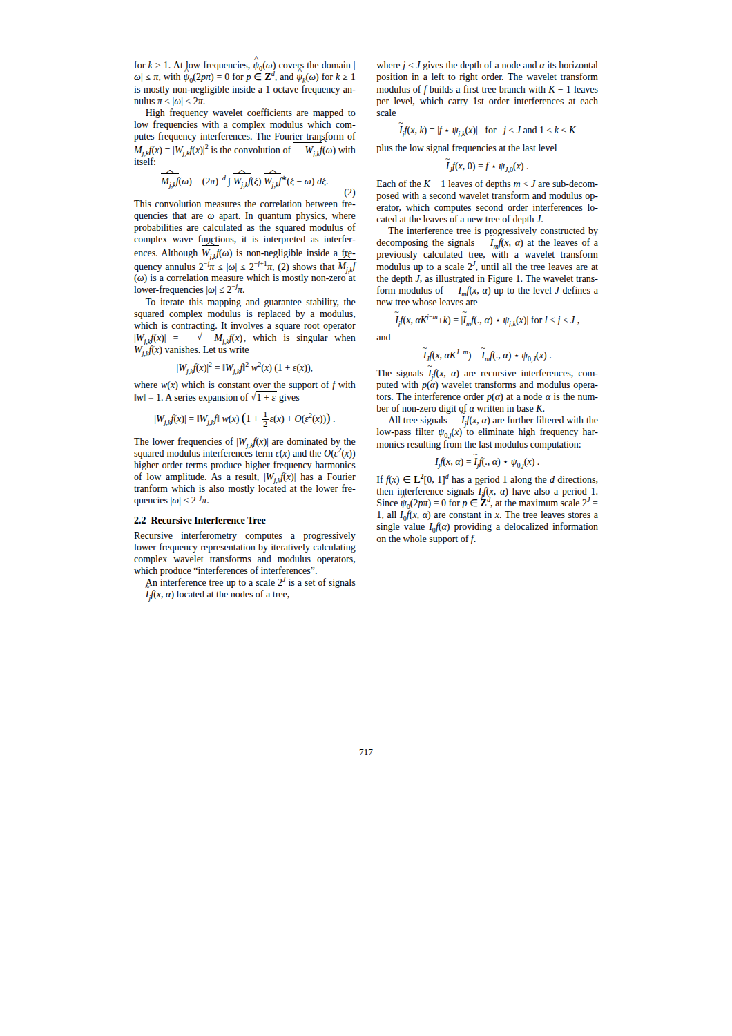for k ≥ 1. At low frequencies, ψ0(ω) covers the domain |ω| ≤ π, with ψ0(2pπ) = 0 for p ∈ Zd, and ψk(ω) for k ≥ 1 is mostly non-negligible inside a 1 octave frequency annulus π ≤ |ω| ≤ 2π.
High frequency wavelet coefficients are mapped to low frequencies with a complex modulus which computes frequency interferences. The Fourier transform of Mj,kf(x) = |Wj,kf(x)|2 is the convolution of Wj,kf(ω) with itself:
Mj,kf(ω) = (2π)−d ∫ Wj,kf(ξ) Wj,kf∗(ξ − ω) dξ. (2)
This convolution measures the correlation between frequencies that are ω apart. In quantum physics, where probabilities are calculated as the squared modulus of complex wave functions, it is interpreted as interferences. Although Wj,kf(ω) is non-negligible inside a frequency annulus 2−jπ ≤ |ω| ≤ 2−j+1π, (2) shows that Mj,kf(ω) is a correlation measure which is mostly non-zero at lower-frequencies |ω| ≤ 2−jπ.
To iterate this mapping and guarantee stability, the squared complex modulus is replaced by a modulus, which is contracting. It involves a square root operator |Wj,kf(x)| = Mj,kf(x), which is singular when Wj,kf(x) vanishes. Let us write
|Wj,kf(x)|2 = ‖Wj,kf‖2 w2(x) (1 + ε(x)),
where w(x) which is constant over the support of f with ‖w‖ = 1. A series expansion of 1 + ε gives
|Wj,kf(x)| = ‖Wj,kf‖ w(x) (1 + 12 ε(x) + O(ε2(x))) .
The lower frequencies of |Wj,kf(x)| are dominated by the squared modulus interferences term ε(x) and the O(ε2(x)) higher order terms produce higher frequency harmonics of low amplitude. As a result, |Wj,kf(x)| has a Fourier tranform which is also mostly located at the lower frequencies |ω| ≤ 2−jπ.
2.2 Recursive Interference Tree
Recursive interferometry computes a progressively lower frequency representation by iteratively calculating complex wavelet transforms and modulus operators, which produce “interferences of interferences”.
An interference tree up to a scale 2J is a set of signals Ijf(x, α) located at the nodes of a tree,
where j ≤ J gives the depth of a node and α its horizontal position in a left to right order. The wavelet transform modulus of f builds a first tree branch with K − 1 leaves per level, which carry 1st order interferences at each scale
Ijf(x, k) = |f ⋆ ψj,k(x)| for j ≤ J and 1 ≤ k < K
plus the low signal frequencies at the last level
IJf(x, 0) = f ⋆ ψJ,0(x) .
Each of the K − 1 leaves of depths m < J are sub-decomposed with a second wavelet transform and modulus operator, which computes second order interferences located at the leaves of a new tree of depth J.
The interference tree is progressively constructed by decomposing the signals Imf(x, α) at the leaves of a previously calculated tree, with a wavelet transform modulus up to a scale 2J, until all the tree leaves are at the depth J, as illustrated in Figure 1. The wavelet transform modulus of Imf(x, α) up to the level J defines a new tree whose leaves are
Ijf(x, αKj−m+k) = |Imf(., α) ⋆ ψj,k(x)| for l < j ≤ J ,
and
IJf(x, αKJ−m) = Imf(., α) ⋆ ψ0,J(x) .
The signals Ijf(x, α) are recursive interferences, computed with p(α) wavelet transforms and modulus operators. The interference order p(α) at a node α is the number of non-zero digit of α written in base K.
All tree signals Ijf(x, α) are further filtered with the low-pass filter ψ0,j(x) to eliminate high frequency harmonics resulting from the last modulus computation:
Ijf(x, α) = Ijf(., α) ⋆ ψ0,j(x) .
If f(x) ∈ L2[0, 1]d has a period 1 along the d directions, then interference signals Ijf(x, α) have also a period 1. Since ψ0(2pπ) = 0 for p ∈ Zd, at the maximum scale 2J = 1, all I0f(x, α) are constant in x. The tree leaves stores a single value I0f(α) providing a delocalized information on the whole support of f.
717